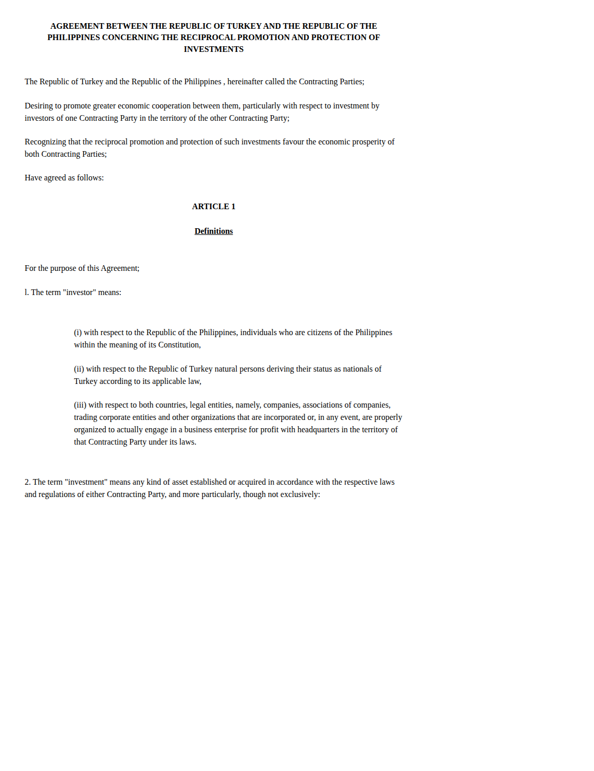Agreement Between the Republic of Turkey and the Republic of the Philippines Concerning the Reciprocal Promotion and Protection of Investments
The Republic of Turkey and the Republic of the Philippines , hereinafter called the Contracting Parties;
Desiring to promote greater economic cooperation between them, particularly with respect to investment by investors of one Contracting Party in the territory of the other Contracting Party;
Recognizing that the reciprocal promotion and protection of such investments favour the economic prosperity of both Contracting Parties;
Have agreed as follows:
ARTICLE 1
Definitions
For the purpose of this Agreement;
l. The term "investor" means:
(i) with respect to the Republic of the Philippines, individuals who are citizens of the Philippines within the meaning of its Constitution,
(ii) with respect to the Republic of Turkey natural persons deriving their status as nationals of Turkey according to its applicable law,
(iii) with respect to both countries, legal entities, namely, companies, associations of companies, trading corporate entities and other organizations that are incorporated or, in any event, are properly organized to actually engage in a business enterprise for profit with headquarters in the territory of that Contracting Party under its laws.
2. The term "investment" means any kind of asset established or acquired in accordance with the respective laws and regulations of either Contracting Party, and more particularly, though not exclusively: